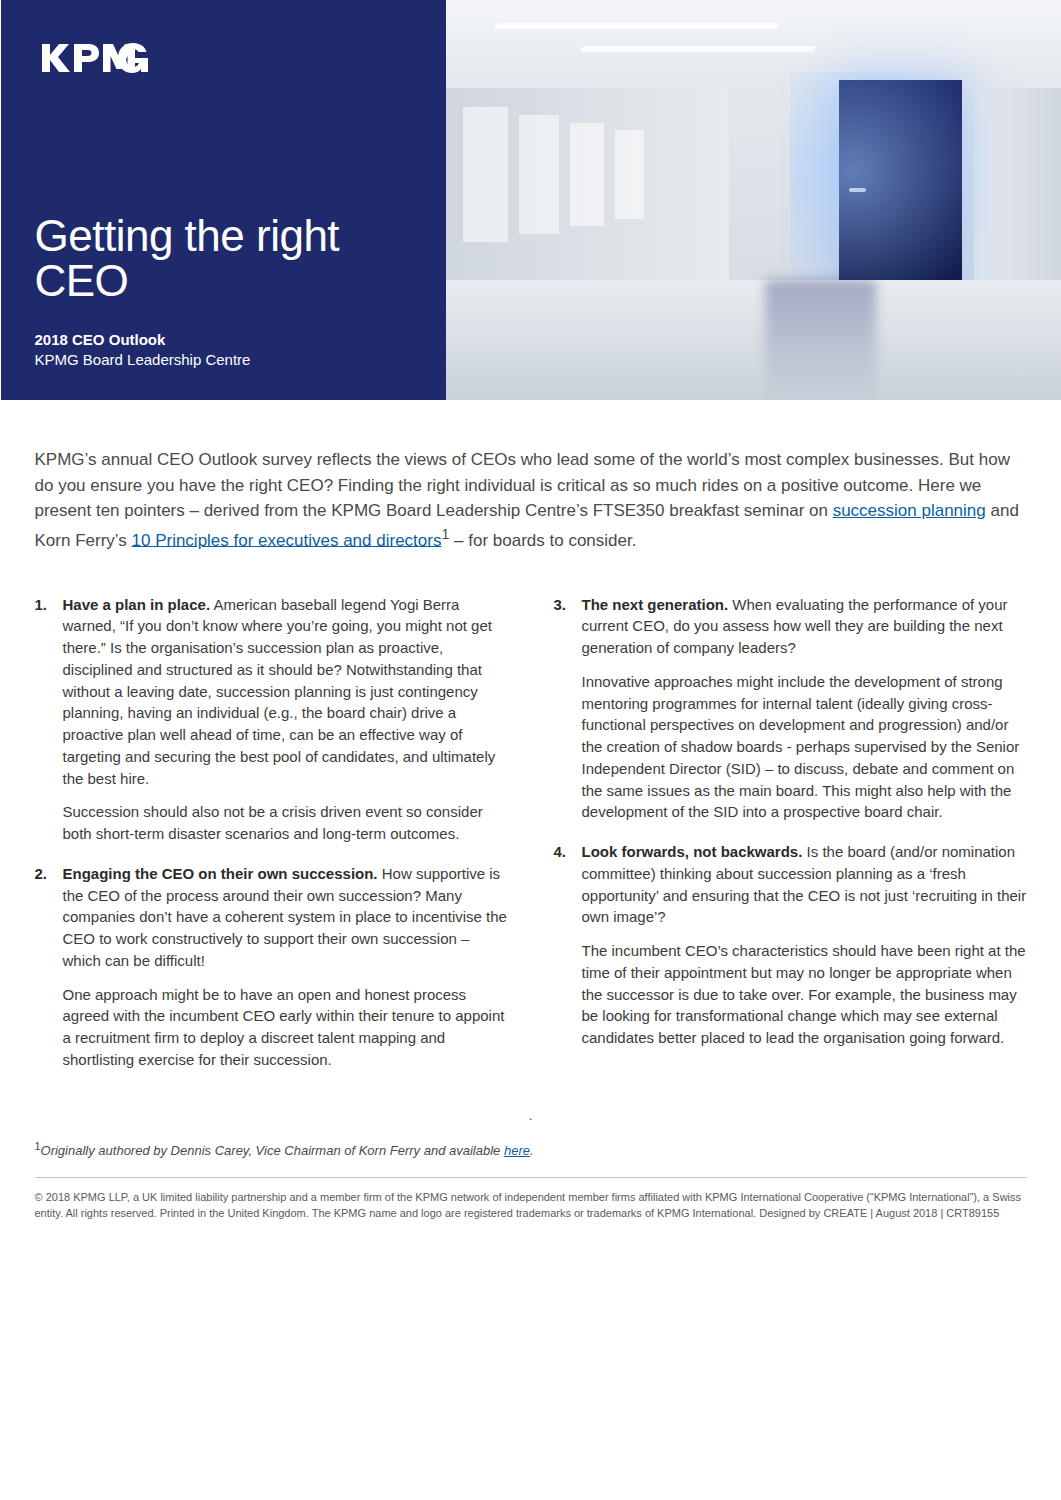Getting the right
CEO
2018 CEO Outlook KPMG Board Leadership Centre
KPMG’s annual CEO Outlook survey reflects the views of CEOs who lead some of the world’s most complex businesses. But how do you ensure you have the right CEO? Finding the right individual is critical as so much rides on a positive outcome. Here we present ten pointers – derived from the KPMG Board Leadership Centre’s FTSE350 breakfast seminar on succession planning and Korn Ferry’s 10 Principles for executives and directors1 – for boards to consider.
1.
Have a plan in place. American baseball legend Yogi Berra warned, “If you don’t know where you’re going, you might not get there.” Is the organisation’s succession plan as proactive, disciplined and structured as it should be? Notwithstanding that without a leaving date, succession planning is just contingency planning, having an individual (e.g., the board chair) drive a proactive plan well ahead of time, can be an effective way of targeting and securing the best pool of candidates, and ultimately the best hire.
Succession should also not be a crisis driven event so consider both short-term disaster scenarios and long-term outcomes.
2.
Engaging the CEO on their own succession. How supportive is the CEO of the process around their own succession? Many companies don’t have a coherent system in place to incentivise the CEO to work constructively to support their own succession – which can be difficult!
One approach might be to have an open and honest process agreed with the incumbent CEO early within their tenure to appoint a recruitment firm to deploy a discreet talent mapping and shortlisting exercise for their succession.
3.
The next generation. When evaluating the performance of your current CEO, do you assess how well they are building the next generation of company leaders?
Innovative approaches might include the development of strong mentoring programmes for internal talent (ideally giving cross-functional perspectives on development and progression) and/or the creation of shadow boards - perhaps supervised by the Senior Independent Director (SID) – to discuss, debate and comment on the same issues as the main board. This might also help with the development of the SID into a prospective board chair.
4.
Look forwards, not backwards. Is the board (and/or nomination committee) thinking about succession planning as a ‘fresh opportunity’ and ensuring that the CEO is not just ‘recruiting in their own image’?
The incumbent CEO’s characteristics should have been right at the time of their appointment but may no longer be appropriate when the successor is due to take over. For example, the business may be looking for transformational change which may see external candidates better placed to lead the organisation going forward.
.
1Originally authored by Dennis Carey, Vice Chairman of Korn Ferry and available here.
© 2018 KPMG LLP, a UK limited liability partnership and a member firm of the KPMG network of independent member firms affiliated with KPMG International Cooperative (“KPMG International”), a Swiss entity. All rights reserved. Printed in the United Kingdom. The KPMG name and logo are registered trademarks or trademarks of KPMG International. Designed by CREATE | August 2018 | CRT89155